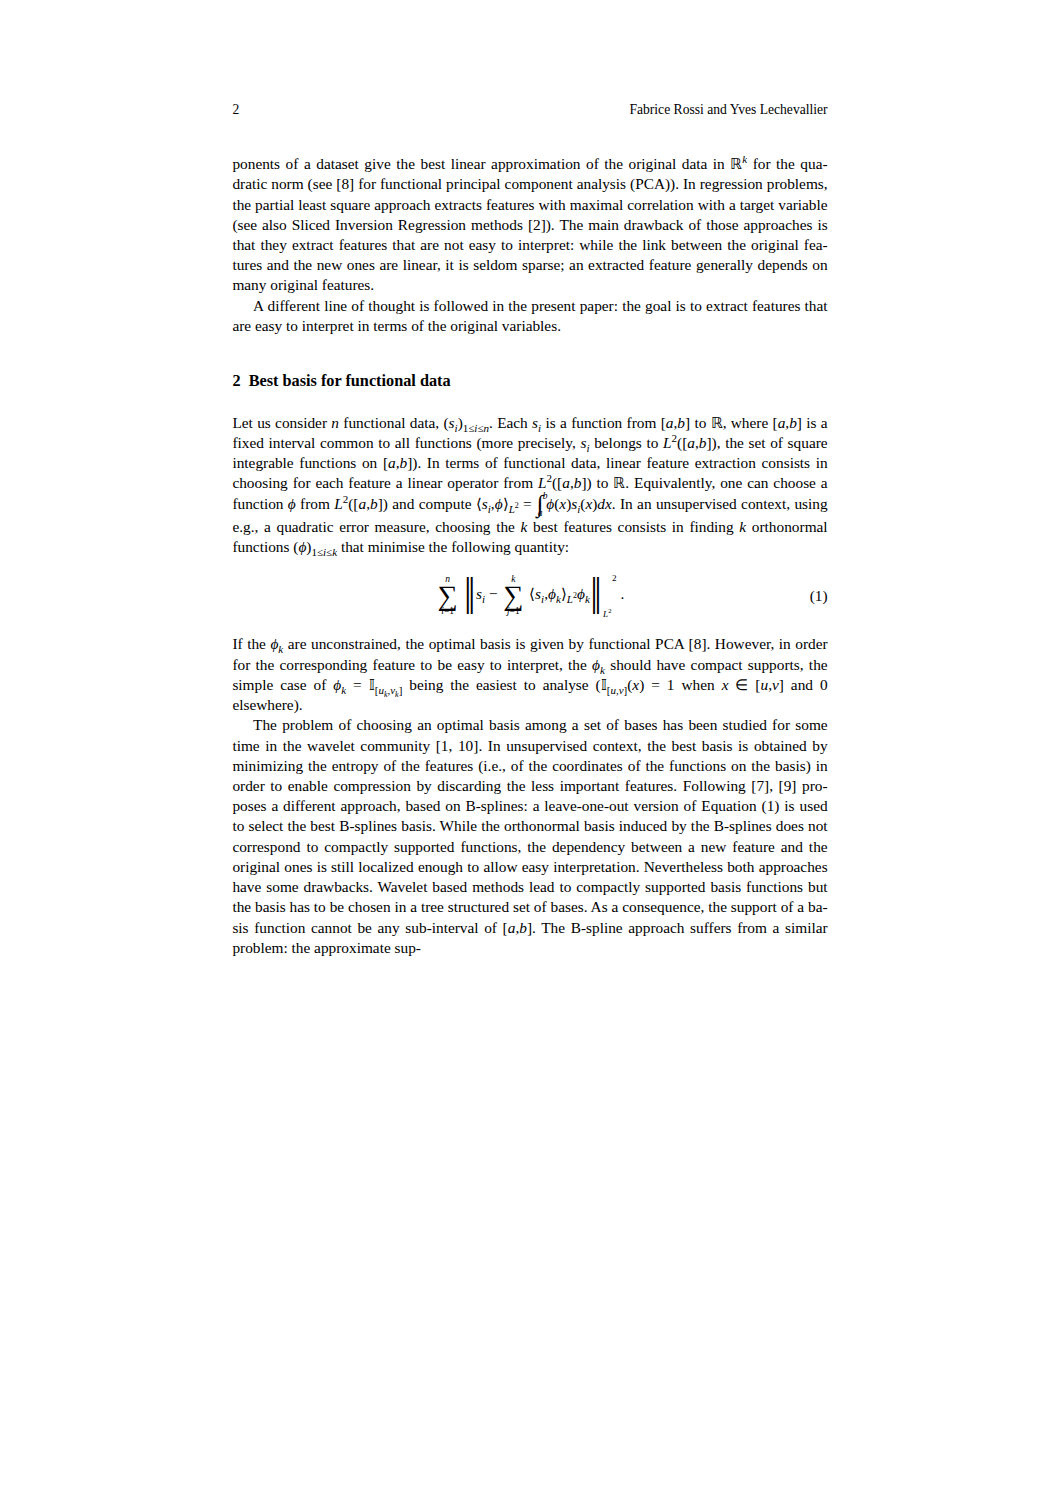2 Fabrice Rossi and Yves Lechevallier
ponents of a dataset give the best linear approximation of the original data in ℝk for the quadratic norm (see [8] for functional principal component analysis (PCA)). In regression problems, the partial least square approach extracts features with maximal correlation with a target variable (see also Sliced Inversion Regression methods [2]). The main drawback of those approaches is that they extract features that are not easy to interpret: while the link between the original features and the new ones are linear, it is seldom sparse; an extracted feature generally depends on many original features.
A different line of thought is followed in the present paper: the goal is to extract features that are easy to interpret in terms of the original variables.
2 Best basis for functional data
Let us consider n functional data, (si)1≤i≤n. Each si is a function from [a,b] to ℝ, where [a,b] is a fixed interval common to all functions (more precisely, si belongs to L2([a,b]), the set of square integrable functions on [a,b]). In terms of functional data, linear feature extraction consists in choosing for each feature a linear operator from L2([a,b]) to ℝ. Equivalently, one can choose a function ϕ from L2([a,b]) and compute ⟨si,ϕ⟩L2 = b∫a ϕ(x)si(x)dx. In an unsupervised context, using e.g., a quadratic error measure, choosing the k best features consists in finding k orthonormal functions (ϕ)1≤i≤k that minimise the following quantity:
n∑i=1 ‖ si − k∑j=1 ⟨si,ϕk⟩L2ϕk ‖ L2 2 .
(1)
If the ϕk are unconstrained, the optimal basis is given by functional PCA [8]. However, in order for the corresponding feature to be easy to interpret, the ϕk should have compact supports, the simple case of ϕk = 𝕀[uk,vk] being the easiest to analyse (𝕀[u,v](x) = 1 when x ∈ [u,v] and 0 elsewhere).
The problem of choosing an optimal basis among a set of bases has been studied for some time in the wavelet community [1, 10]. In unsupervised context, the best basis is obtained by minimizing the entropy of the features (i.e., of the coordinates of the functions on the basis) in order to enable compression by discarding the less important features. Following [7], [9] proposes a different approach, based on B-splines: a leave-one-out version of Equation (1) is used to select the best B-splines basis. While the orthonormal basis induced by the B-splines does not correspond to compactly supported functions, the dependency between a new feature and the original ones is still localized enough to allow easy interpretation. Nevertheless both approaches have some drawbacks. Wavelet based methods lead to compactly supported basis functions but the basis has to be chosen in a tree structured set of bases. As a consequence, the support of a basis function cannot be any sub-interval of [a,b]. The B-spline approach suffers from a similar problem: the approximate sup-